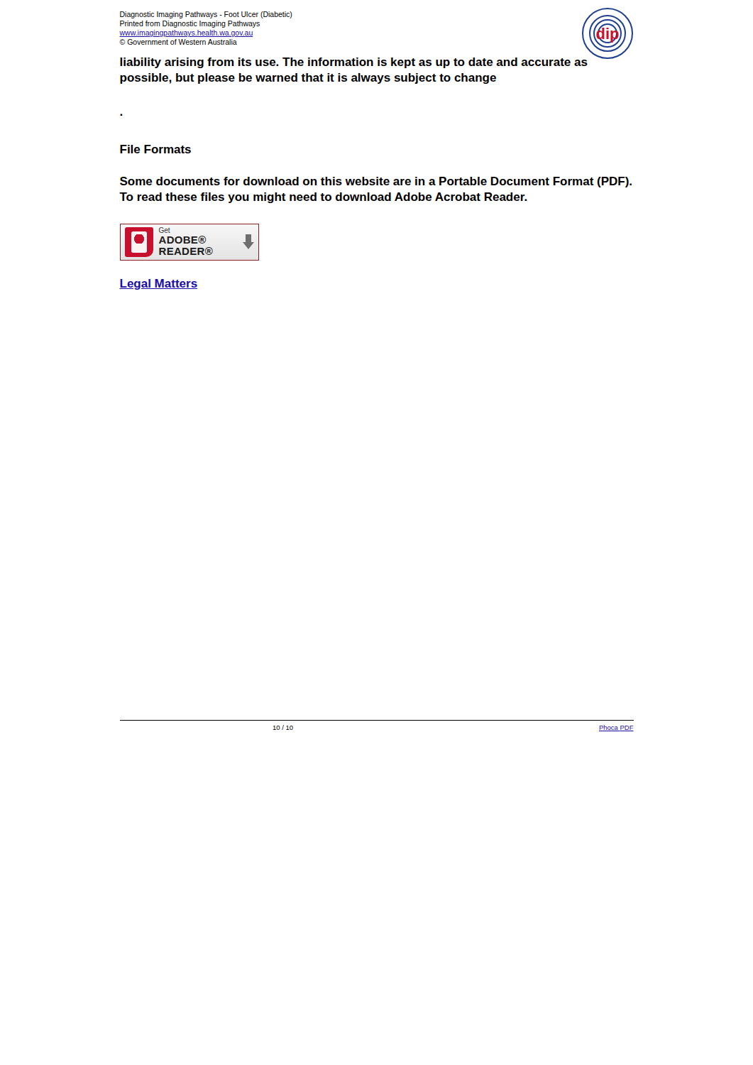Diagnostic Imaging Pathways - Foot Ulcer (Diabetic)
Printed from Diagnostic Imaging Pathways
www.imagingpathways.health.wa.gov.au
© Government of Western Australia
dip
liability arising from its use. The information is kept as up to date and accurate as possible, but please be warned that it is always subject to change
.
File Formats
Some documents for download on this website are in a Portable Document Format (PDF). To read these files you might need to download Adobe Acrobat Reader.
Get
ADOBE® READER®
Legal Matters
10 / 10 Phoca PDF